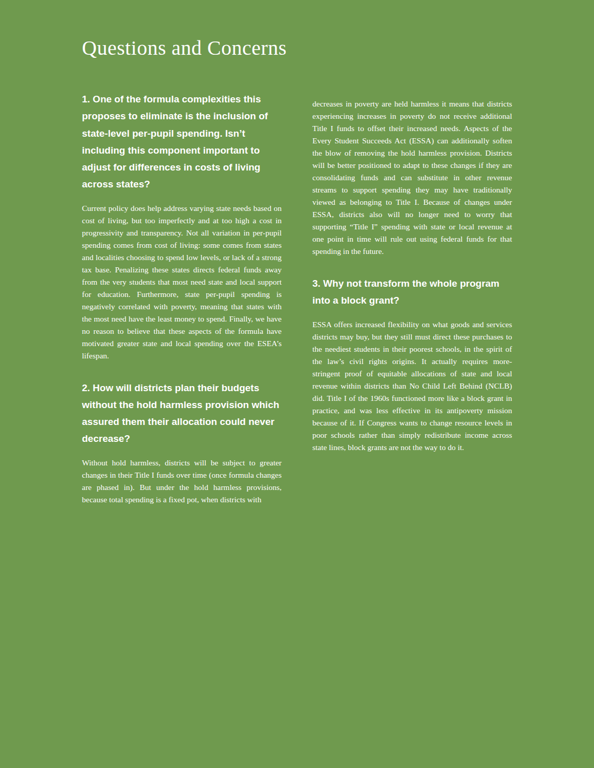Questions and Concerns
1. One of the formula complexities this proposes to eliminate is the inclusion of state-level per-pupil spending. Isn’t including this component important to adjust for differences in costs of living across states?
Current policy does help address varying state needs based on cost of living, but too imperfectly and at too high a cost in progressivity and transparency. Not all variation in per-pupil spending comes from cost of living: some comes from states and localities choosing to spend low levels, or lack of a strong tax base. Penalizing these states directs federal funds away from the very students that most need state and local support for education. Furthermore, state per-pupil spending is negatively correlated with poverty, meaning that states with the most need have the least money to spend. Finally, we have no reason to believe that these aspects of the formula have motivated greater state and local spending over the ESEA’s lifespan.
2. How will districts plan their budgets without the hold harmless provision which assured them their allocation could never decrease?
Without hold harmless, districts will be subject to greater changes in their Title I funds over time (once formula changes are phased in). But under the hold harmless provisions, because total spending is a fixed pot, when districts with
decreases in poverty are held harmless it means that districts experiencing increases in poverty do not receive additional Title I funds to offset their increased needs. Aspects of the Every Student Succeeds Act (ESSA) can additionally soften the blow of removing the hold harmless provision. Districts will be better positioned to adapt to these changes if they are consolidating funds and can substitute in other revenue streams to support spending they may have traditionally viewed as belonging to Title I. Because of changes under ESSA, districts also will no longer need to worry that supporting “Title I” spending with state or local revenue at one point in time will rule out using federal funds for that spending in the future.
3. Why not transform the whole program into a block grant?
ESSA offers increased flexibility on what goods and services districts may buy, but they still must direct these purchases to the neediest students in their poorest schools, in the spirit of the law’s civil rights origins. It actually requires more-stringent proof of equitable allocations of state and local revenue within districts than No Child Left Behind (NCLB) did. Title I of the 1960s functioned more like a block grant in practice, and was less effective in its antipoverty mission because of it. If Congress wants to change resource levels in poor schools rather than simply redistribute income across state lines, block grants are not the way to do it.